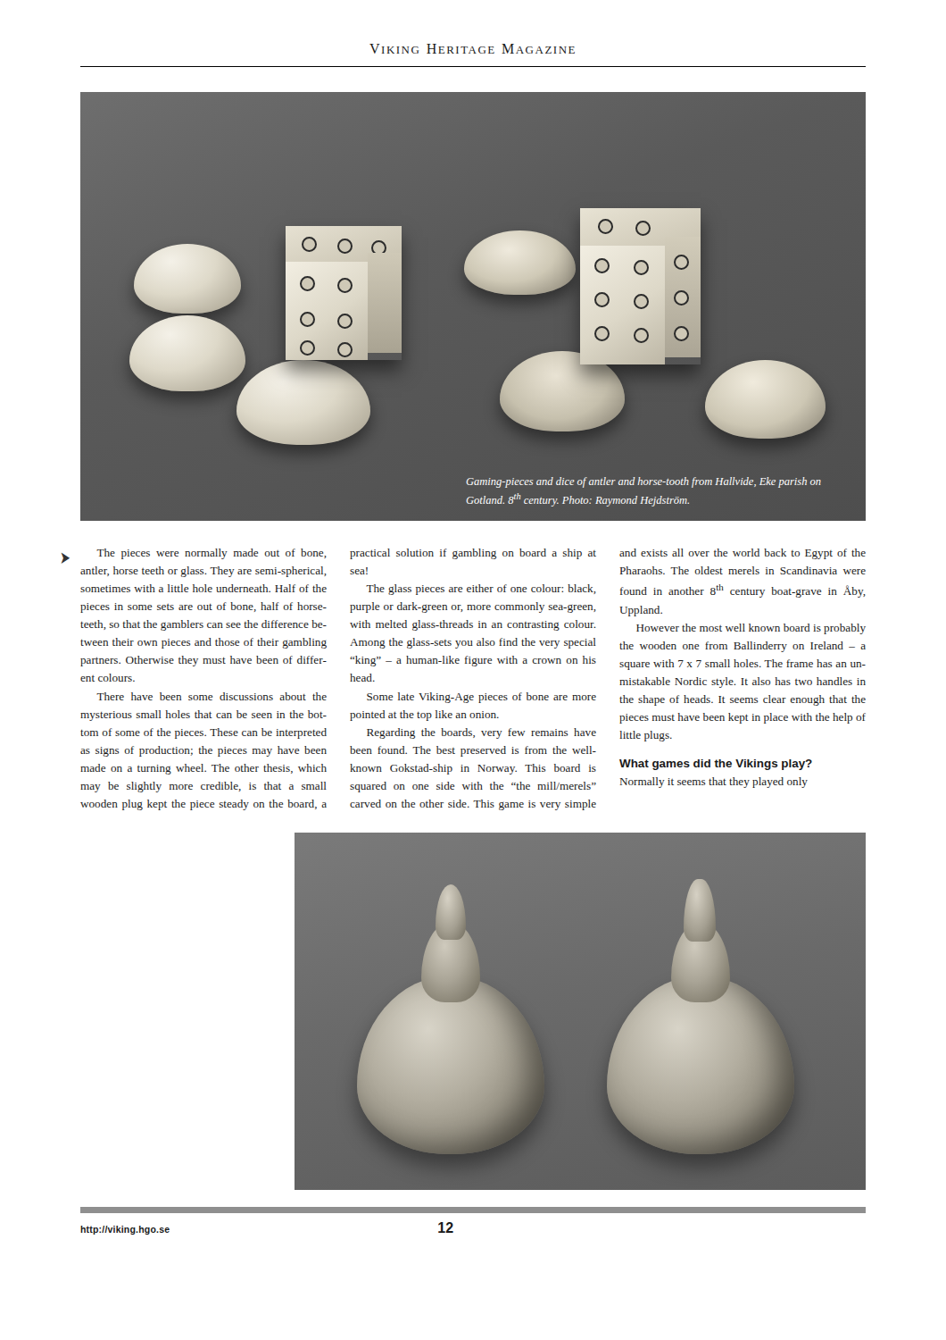VIKING HERITAGE MAGAZINE
Gaming-pieces and dice of antler and horse-tooth from Hallvide, Eke parish on Gotland. 8th century. Photo: Raymond Hejdström.
➤
The pieces were normally made out of bone, antler, horse teeth or glass. They are semi-spherical, sometimes with a little hole underneath. Half of the pieces in some sets are out of bone, half of horse-teeth, so that the gamblers can see the difference between their own pieces and those of their gambling partners. Otherwise they must have been of different colours.
There have been some discussions about the mysterious small holes that can be seen in the bottom of some of the pieces. These can be interpreted as signs of production; the pieces may have been made on a turning wheel. The other thesis, which may be slightly more credible, is that a small wooden plug kept the piece steady on the board, a practical solution if gambling on board a ship at sea!
The glass pieces are either of one colour: black, purple or dark-green or, more commonly sea-green, with melted glass-threads in an contrasting colour. Among the glass-sets you also find the very special “king” – a human-like figure with a crown on his head.
Some late Viking-Age pieces of bone are more pointed at the top like an onion.
Regarding the boards, very few remains have been found. The best preserved is from the well-known Gokstad-ship in Norway. This board is squared on one side with the “the mill/merels” carved on the other side. This game is very simple and exists all over the world back to Egypt of the Pharaohs. The oldest merels in Scandinavia were found in another 8th century boat-grave in Åby, Uppland.
However the most well known board is probably the wooden one from Ballinderry on Ireland – a square with 7 x 7 small holes. The frame has an unmistakable Nordic style. It also has two handles in the shape of heads. It seems clear enough that the pieces must have been kept in place with the help of little plugs.
What games did the Vikings play?
Normally it seems that they played only
http://viking.hgo.se 12